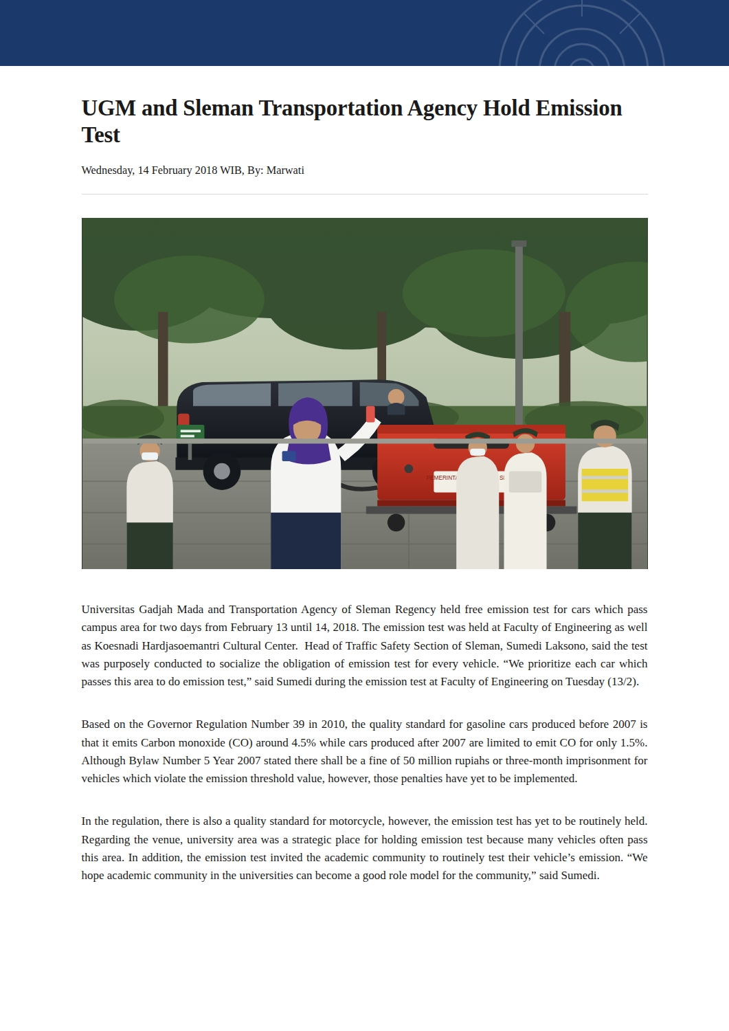GADJAH MADA
UGM and Sleman Transportation Agency Hold Emission Test
Wednesday, 14 February 2018 WIB, By: Marwati
PEMERINTAH KABUPATEN SLEMAN UJI EMISI
Universitas Gadjah Mada and Transportation Agency of Sleman Regency held free emission test for cars which pass campus area for two days from February 13 until 14, 2018. The emission test was held at Faculty of Engineering as well as Koesnadi Hardjasoemantri Cultural Center. Head of Traffic Safety Section of Sleman, Sumedi Laksono, said the test was purposely conducted to socialize the obligation of emission test for every vehicle. “We prioritize each car which passes this area to do emission test,” said Sumedi during the emission test at Faculty of Engineering on Tuesday (13/2).
Based on the Governor Regulation Number 39 in 2010, the quality standard for gasoline cars produced before 2007 is that it emits Carbon monoxide (CO) around 4.5% while cars produced after 2007 are limited to emit CO for only 1.5%. Although Bylaw Number 5 Year 2007 stated there shall be a fine of 50 million rupiahs or three-month imprisonment for vehicles which violate the emission threshold value, however, those penalties have yet to be implemented.
In the regulation, there is also a quality standard for motorcycle, however, the emission test has yet to be routinely held. Regarding the venue, university area was a strategic place for holding emission test because many vehicles often pass this area. In addition, the emission test invited the academic community to routinely test their vehicle’s emission. “We hope academic community in the universities can become a good role model for the community,” said Sumedi.